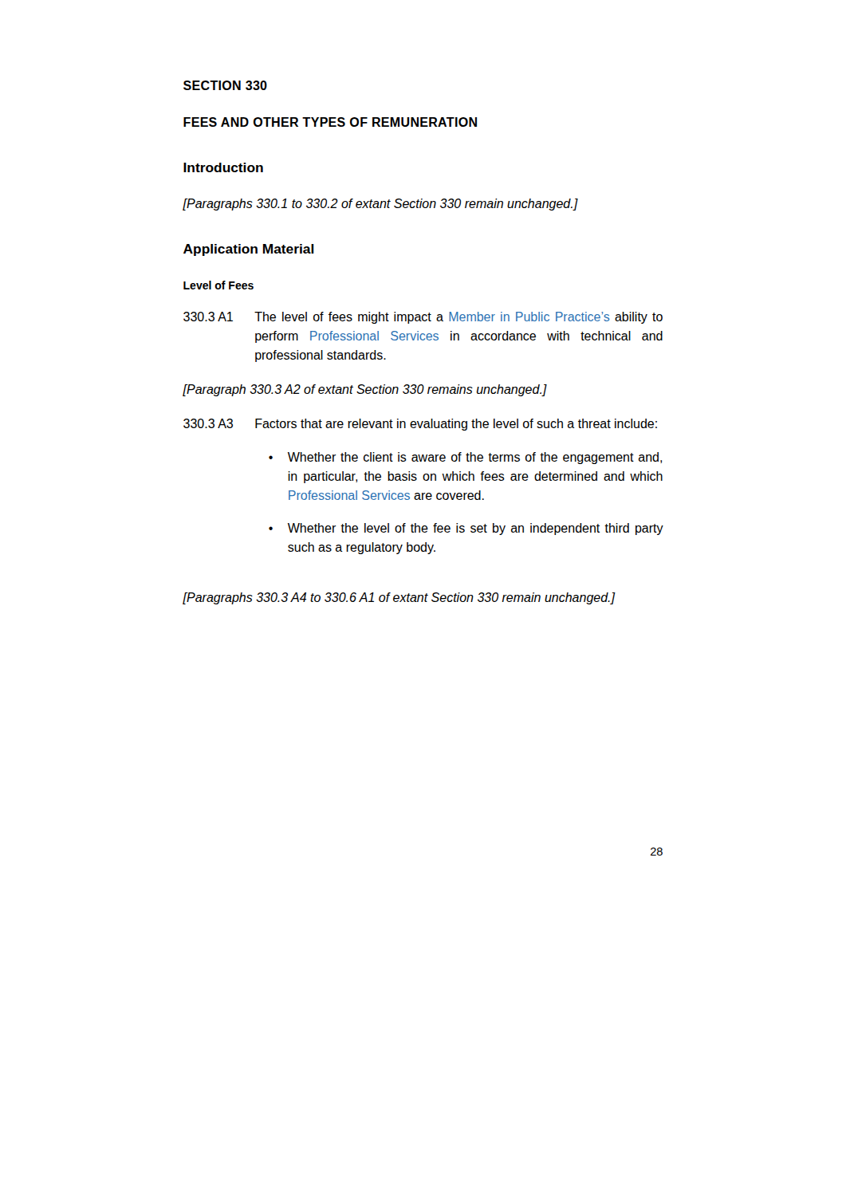SECTION 330
FEES AND OTHER TYPES OF REMUNERATION
Introduction
[Paragraphs 330.1 to 330.2 of extant Section 330 remain unchanged.]
Application Material
Level of Fees
330.3 A1
The level of fees might impact a Member in Public Practice’s ability to perform Professional Services in accordance with technical and professional standards.
[Paragraph 330.3 A2 of extant Section 330 remains unchanged.]
330.3 A3
Factors that are relevant in evaluating the level of such a threat include:
Whether the client is aware of the terms of the engagement and, in particular, the basis on which fees are determined and which Professional Services are covered.
Whether the level of the fee is set by an independent third party such as a regulatory body.
[Paragraphs 330.3 A4 to 330.6 A1 of extant Section 330 remain unchanged.]
28